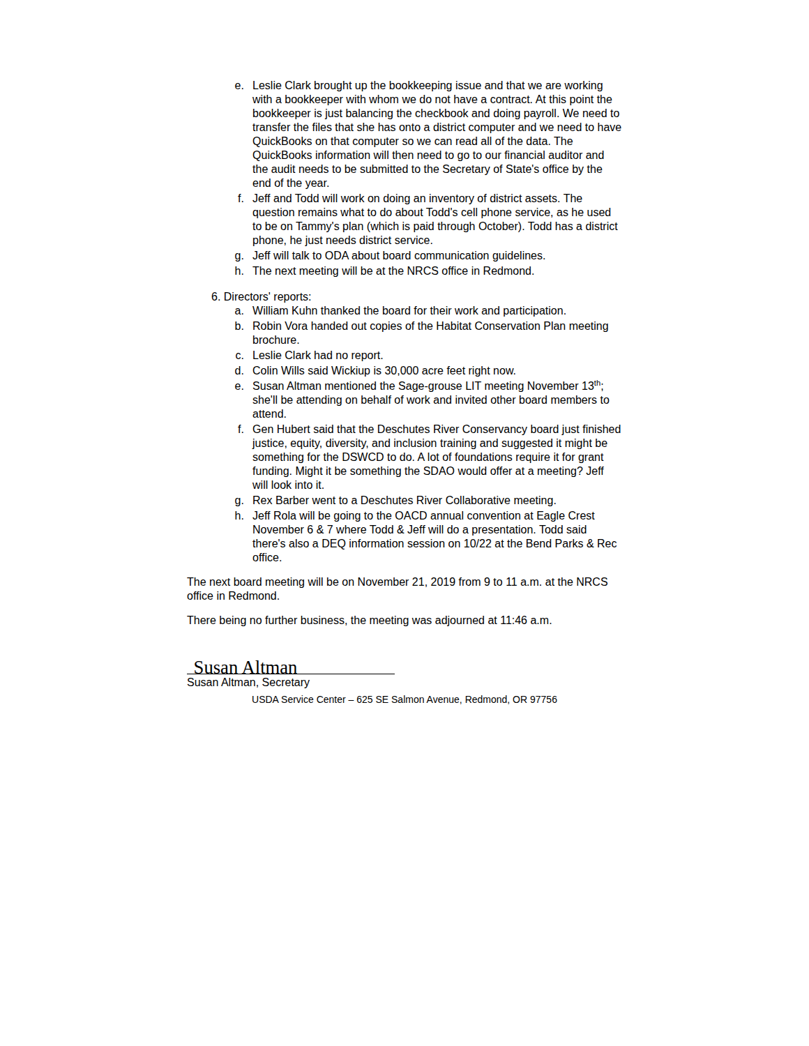Leslie Clark brought up the bookkeeping issue and that we are working with a bookkeeper with whom we do not have a contract. At this point the bookkeeper is just balancing the checkbook and doing payroll. We need to transfer the files that she has onto a district computer and we need to have QuickBooks on that computer so we can read all of the data. The QuickBooks information will then need to go to our financial auditor and the audit needs to be submitted to the Secretary of State's office by the end of the year.
Jeff and Todd will work on doing an inventory of district assets. The question remains what to do about Todd's cell phone service, as he used to be on Tammy's plan (which is paid through October). Todd has a district phone, he just needs district service.
Jeff will talk to ODA about board communication guidelines.
The next meeting will be at the NRCS office in Redmond.
Directors' reports:
William Kuhn thanked the board for their work and participation.
Robin Vora handed out copies of the Habitat Conservation Plan meeting brochure.
Leslie Clark had no report.
Colin Wills said Wickiup is 30,000 acre feet right now.
Susan Altman mentioned the Sage-grouse LIT meeting November 13th; she'll be attending on behalf of work and invited other board members to attend.
Gen Hubert said that the Deschutes River Conservancy board just finished justice, equity, diversity, and inclusion training and suggested it might be something for the DSWCD to do. A lot of foundations require it for grant funding. Might it be something the SDAO would offer at a meeting? Jeff will look into it.
Rex Barber went to a Deschutes River Collaborative meeting.
Jeff Rola will be going to the OACD annual convention at Eagle Crest November 6 & 7 where Todd & Jeff will do a presentation. Todd said there's also a DEQ information session on 10/22 at the Bend Parks & Rec office.
The next board meeting will be on November 21, 2019 from 9 to 11 a.m. at the NRCS office in Redmond.
There being no further business, the meeting was adjourned at 11:46 a.m.
Susan Altman
Susan Altman, Secretary
USDA Service Center – 625 SE Salmon Avenue, Redmond, OR 97756